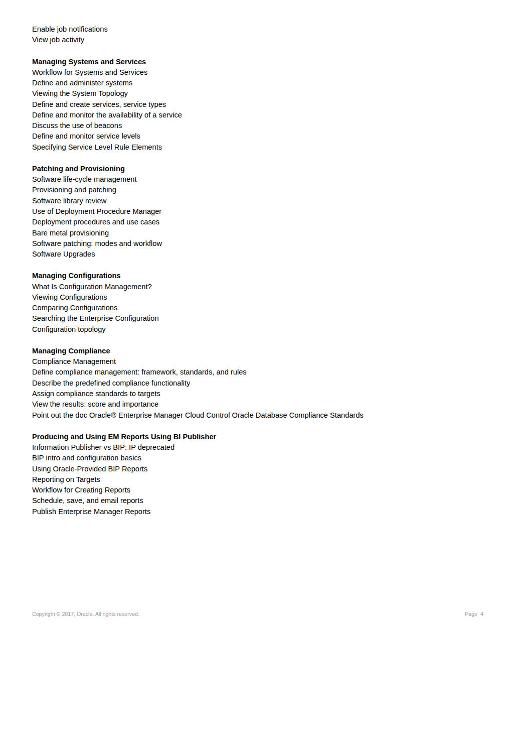Enable job notifications
View job activity
Managing Systems and Services
Workflow for Systems and Services
Define and administer systems
Viewing the System Topology
Define and create services, service types
Define and monitor the availability of a service
Discuss the use of beacons
Define and monitor service levels
Specifying Service Level Rule Elements
Patching and Provisioning
Software life-cycle management
Provisioning and patching
Software library review
Use of Deployment Procedure Manager
Deployment procedures and use cases
Bare metal provisioning
Software patching: modes and workflow
Software Upgrades
Managing Configurations
What Is Configuration Management?
Viewing Configurations
Comparing Configurations
Searching the Enterprise Configuration
Configuration topology
Managing Compliance
Compliance Management
Define compliance management: framework, standards, and rules
Describe the predefined compliance functionality
Assign compliance standards to targets
View the results: score and importance
Point out the doc Oracle® Enterprise Manager Cloud Control Oracle Database Compliance Standards
Producing and Using EM Reports Using BI Publisher
Information Publisher vs BIP: IP deprecated
BIP intro and configuration basics
Using Oracle-Provided BIP Reports
Reporting on Targets
Workflow for Creating Reports
Schedule, save, and email reports
Publish Enterprise Manager Reports
Copyright © 2017, Oracle. All rights reserved. Page 4